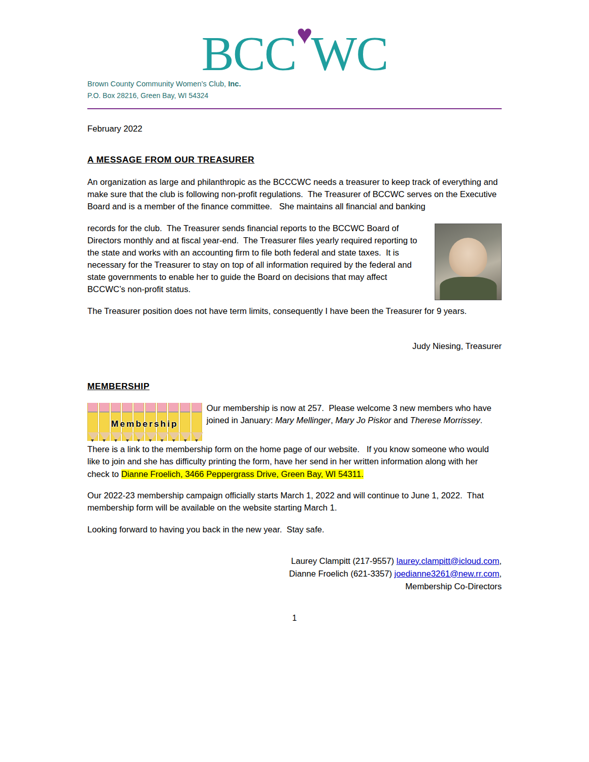BCC♥WC
Brown County Community Women’s Club, Inc.
P.O. Box 28216, Green Bay, WI 54324
February 2022
A MESSAGE FROM OUR TREASURER
An organization as large and philanthropic as the BCCCWC needs a treasurer to keep track of everything and make sure that the club is following non-profit regulations. The Treasurer of BCCWC serves on the Executive Board and is a member of the finance committee. She maintains all financial and banking
records for the club. The Treasurer sends financial reports to the BCCWC Board of Directors monthly and at fiscal year-end. The Treasurer files yearly required reporting to the state and works with an accounting firm to file both federal and state taxes. It is necessary for the Treasurer to stay on top of all information required by the federal and state governments to enable her to guide the Board on decisions that may affect BCCWC’s non-profit status.
The Treasurer position does not have term limits, consequently I have been the Treasurer for 9 years.
Judy Niesing, Treasurer
MEMBERSHIP
Membership
Our membership is now at 257. Please welcome 3 new members who have joined in January: Mary Mellinger, Mary Jo Piskor and Therese Morrissey.
There is a link to the membership form on the home page of our website. If you know someone who would like to join and she has difficulty printing the form, have her send in her written information along with her check to Dianne Froelich, 3466 Peppergrass Drive, Green Bay, WI 54311.
Our 2022-23 membership campaign officially starts March 1, 2022 and will continue to June 1, 2022. That membership form will be available on the website starting March 1.
Looking forward to having you back in the new year. Stay safe.
Laurey Clampitt (217-9557) laurey.clampitt@icloud.com,
Dianne Froelich (621-3357) joedianne3261@new.rr.com,
Membership Co-Directors
1